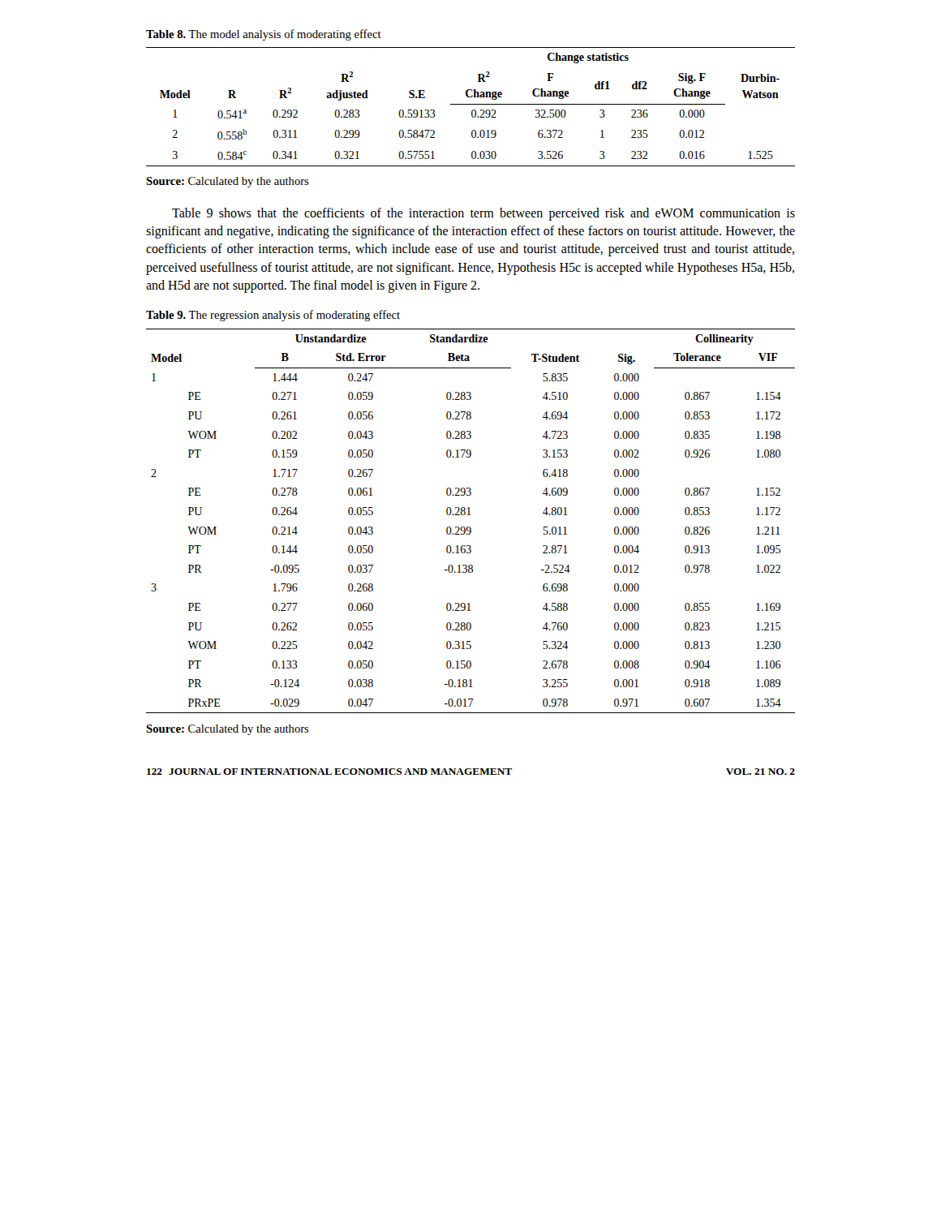Table 8. The model analysis of moderating effect
| Model | R | R 2 | R 2 adjusted | S.E | Change statistics | Durbin- Watson |
| --- | --- | --- | --- | --- | --- | --- |
| R 2 Change | F Change | df1 | df2 | Sig. F Change |
| 1 | 0.541 a | 0.292 | 0.283 | 0.59133 | 0.292 | 32.500 | 3 | 236 | 0.000 | |
| 2 | 0.558 b | 0.311 | 0.299 | 0.58472 | 0.019 | 6.372 | 1 | 235 | 0.012 | |
| 3 | 0.584 c | 0.341 | 0.321 | 0.57551 | 0.030 | 3.526 | 3 | 232 | 0.016 | 1.525 |
Source: Calculated by the authors
Table 9 shows that the coefficients of the interaction term between perceived risk and eWOM communication is significant and negative, indicating the significance of the interaction effect of these factors on tourist attitude. However, the coefficients of other interaction terms, which include ease of use and tourist attitude, perceived trust and tourist attitude, perceived usefullness of tourist attitude, are not significant. Hence, Hypothesis H5c is accepted while Hypotheses H5a, H5b, and H5d are not supported. The final model is given in Figure 2.
Table 9. The regression analysis of moderating effect
| Model | Unstandardize | Standardize | T-Student | Sig. | Collinearity |
| --- | --- | --- | --- | --- | --- |
| B | Std. Error | Beta | Tolerance | VIF |
| 1 | | 1.444 | 0.247 | | 5.835 | 0.000 | | |
| | PE | 0.271 | 0.059 | 0.283 | 4.510 | 0.000 | 0.867 | 1.154 |
| | PU | 0.261 | 0.056 | 0.278 | 4.694 | 0.000 | 0.853 | 1.172 |
| | WOM | 0.202 | 0.043 | 0.283 | 4.723 | 0.000 | 0.835 | 1.198 |
| | PT | 0.159 | 0.050 | 0.179 | 3.153 | 0.002 | 0.926 | 1.080 |
| 2 | | 1.717 | 0.267 | | 6.418 | 0.000 | | |
| | PE | 0.278 | 0.061 | 0.293 | 4.609 | 0.000 | 0.867 | 1.152 |
| | PU | 0.264 | 0.055 | 0.281 | 4.801 | 0.000 | 0.853 | 1.172 |
| | WOM | 0.214 | 0.043 | 0.299 | 5.011 | 0.000 | 0.826 | 1.211 |
| | PT | 0.144 | 0.050 | 0.163 | 2.871 | 0.004 | 0.913 | 1.095 |
| | PR | -0.095 | 0.037 | -0.138 | -2.524 | 0.012 | 0.978 | 1.022 |
| 3 | | 1.796 | 0.268 | | 6.698 | 0.000 | | |
| | PE | 0.277 | 0.060 | 0.291 | 4.588 | 0.000 | 0.855 | 1.169 |
| | PU | 0.262 | 0.055 | 0.280 | 4.760 | 0.000 | 0.823 | 1.215 |
| | WOM | 0.225 | 0.042 | 0.315 | 5.324 | 0.000 | 0.813 | 1.230 |
| | PT | 0.133 | 0.050 | 0.150 | 2.678 | 0.008 | 0.904 | 1.106 |
| | PR | -0.124 | 0.038 | -0.181 | 3.255 | 0.001 | 0.918 | 1.089 |
| | PRxPE | -0.029 | 0.047 | -0.017 | 0.978 | 0.971 | 0.607 | 1.354 |
Source: Calculated by the authors
122 JOURNAL OF INTERNATIONAL ECONOMICS AND MANAGEMENT
VOL. 21 NO. 2